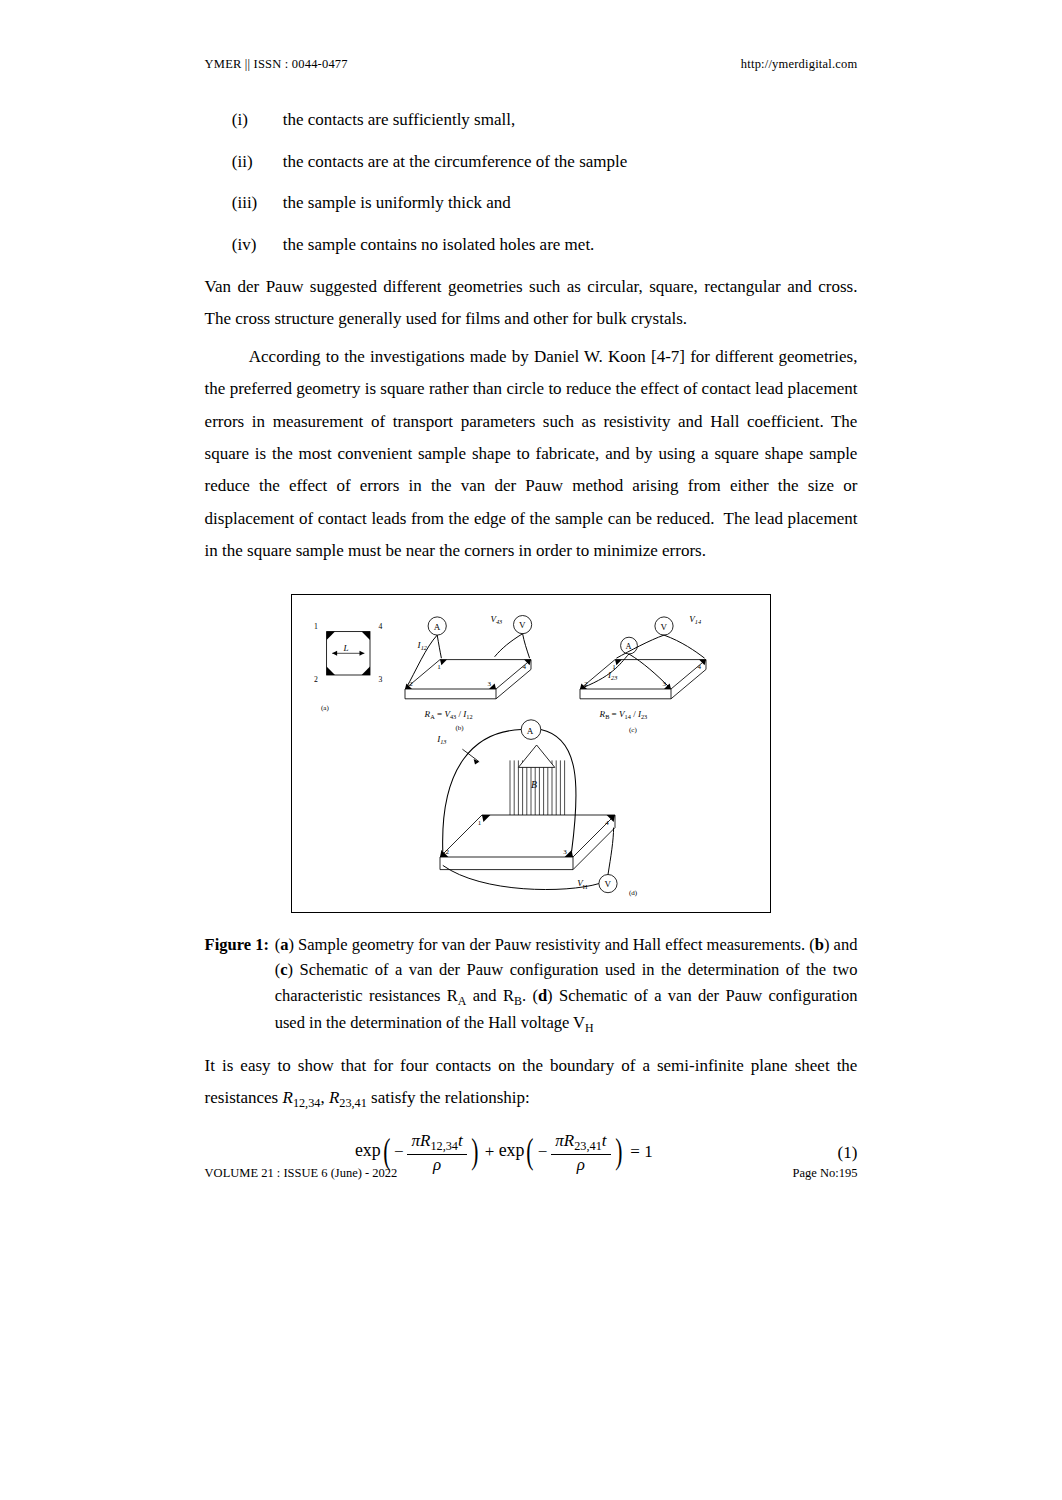YMER || ISSN : 0044-0477
http://ymerdigital.com
(i) the contacts are sufficiently small,
(ii) the contacts are at the circumference of the sample
(iii) the sample is uniformly thick and
(iv) the sample contains no isolated holes are met.
Van der Pauw suggested different geometries such as circular, square, rectangular and cross. The cross structure generally used for films and other for bulk crystals.
According to the investigations made by Daniel W. Koon [4-7] for different geometries, the preferred geometry is square rather than circle to reduce the effect of contact lead placement errors in measurement of transport parameters such as resistivity and Hall coefficient. The square is the most convenient sample shape to fabricate, and by using a square shape sample reduce the effect of errors in the van der Pauw method arising from either the size or displacement of contact leads from the edge of the sample can be reduced. The lead placement in the square sample must be near the corners in order to minimize errors.
1 4 2 3 L (a) 1 4 2 3 A I12 V V43 RA = V43 / I12 (b) 1 4 2 3 A I23 V V14 RB = V14 / I23 (c) 1 4 2 3 B A I13 V VH (d)
Figure 1:
(a) Sample geometry for van der Pauw resistivity and Hall effect measurements. (b) and (c) Schematic of a van der Pauw configuration used in the determination of the two characteristic resistances RA and RB. (d) Schematic of a van der Pauw configuration used in the determination of the Hall voltage VH
It is easy to show that for four contacts on the boundary of a semi-infinite plane sheet the resistances R12,34, R23,41 satisfy the relationship:
exp(−πR12,34t ρ)+exp(−πR23,41t ρ)= 1
(1)
VOLUME 21 : ISSUE 6 (June) - 2022
Page No:195